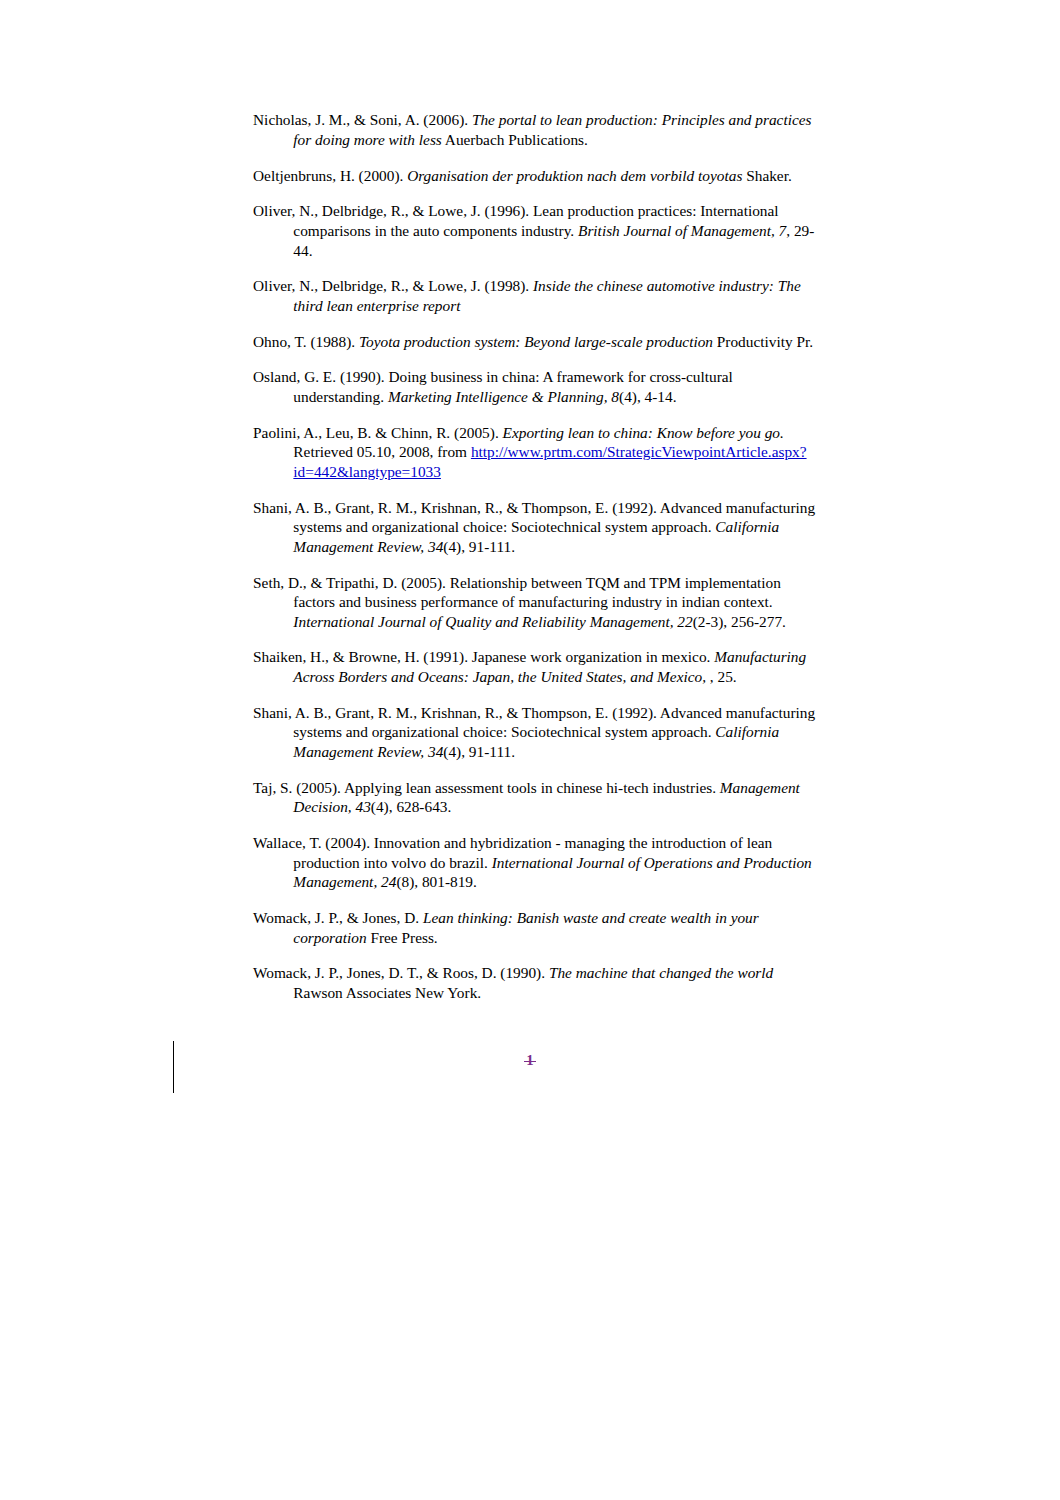Nicholas, J. M., & Soni, A. (2006). The portal to lean production: Principles and practices for doing more with less Auerbach Publications.
Oeltjenbruns, H. (2000). Organisation der produktion nach dem vorbild toyotas Shaker.
Oliver, N., Delbridge, R., & Lowe, J. (1996). Lean production practices: International comparisons in the auto components industry. British Journal of Management, 7, 29-44.
Oliver, N., Delbridge, R., & Lowe, J. (1998). Inside the chinese automotive industry: The third lean enterprise report
Ohno, T. (1988). Toyota production system: Beyond large-scale production Productivity Pr.
Osland, G. E. (1990). Doing business in china: A framework for cross-cultural understanding. Marketing Intelligence & Planning, 8(4), 4-14.
Paolini, A., Leu, B. & Chinn, R. (2005). Exporting lean to china: Know before you go. Retrieved 05.10, 2008, from http://www.prtm.com/StrategicViewpointArticle.aspx?id=442&langtype=1033
Shani, A. B., Grant, R. M., Krishnan, R., & Thompson, E. (1992). Advanced manufacturing systems and organizational choice: Sociotechnical system approach. California Management Review, 34(4), 91-111.
Seth, D., & Tripathi, D. (2005). Relationship between TQM and TPM implementation factors and business performance of manufacturing industry in indian context. International Journal of Quality and Reliability Management, 22(2-3), 256-277.
Shaiken, H., & Browne, H. (1991). Japanese work organization in mexico. Manufacturing Across Borders and Oceans: Japan, the United States, and Mexico, , 25.
Shani, A. B., Grant, R. M., Krishnan, R., & Thompson, E. (1992). Advanced manufacturing systems and organizational choice: Sociotechnical system approach. California Management Review, 34(4), 91-111.
Taj, S. (2005). Applying lean assessment tools in chinese hi-tech industries. Management Decision, 43(4), 628-643.
Wallace, T. (2004). Innovation and hybridization - managing the introduction of lean production into volvo do brazil. International Journal of Operations and Production Management, 24(8), 801-819.
Womack, J. P., & Jones, D. Lean thinking: Banish waste and create wealth in your corporation Free Press.
Womack, J. P., Jones, D. T., & Roos, D. (1990). The machine that changed the world Rawson Associates New York.
1